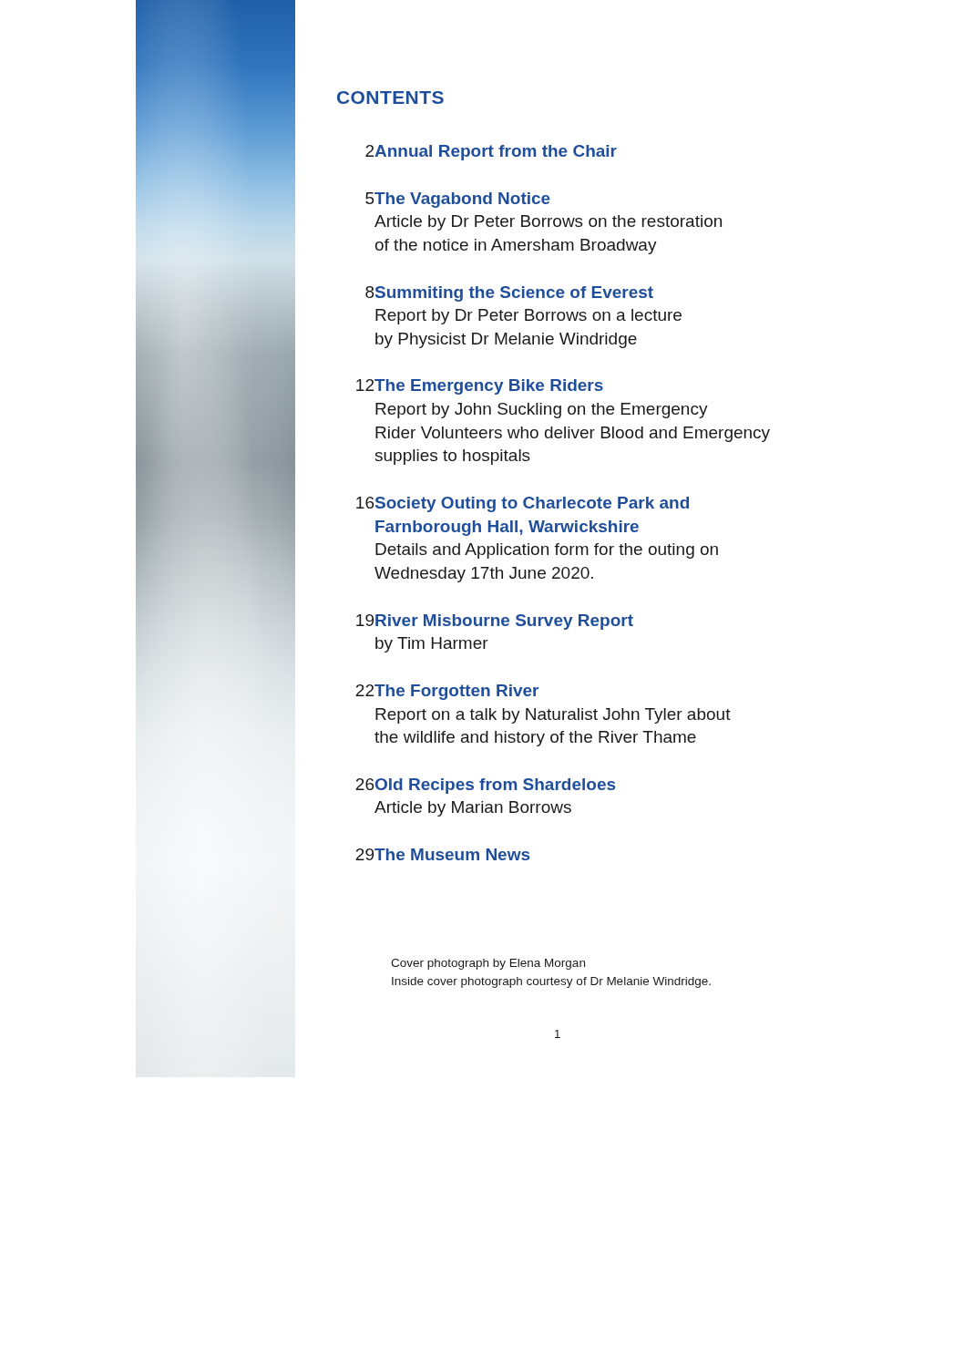CONTENTS
| 2 | Annual Report from the Chair |
| 5 | The Vagabond Notice Article by Dr Peter Borrows on the restoration of the notice in Amersham Broadway |
| 8 | Summiting the Science of Everest Report by Dr Peter Borrows on a lecture by Physicist Dr Melanie Windridge |
| 12 | The Emergency Bike Riders Report by John Suckling on the Emergency Rider Volunteers who deliver Blood and Emergency supplies to hospitals |
| 16 | Society Outing to Charlecote Park and Farnborough Hall, Warwickshire Details and Application form for the outing on Wednesday 17th June 2020. |
| 19 | River Misbourne Survey Report by Tim Harmer |
| 22 | The Forgotten River Report on a talk by Naturalist John Tyler about the wildlife and history of the River Thame |
| 26 | Old Recipes from Shardeloes Article by Marian Borrows |
| 29 | The Museum News |
Cover photograph by Elena Morgan
Inside cover photograph courtesy of Dr Melanie Windridge.
1